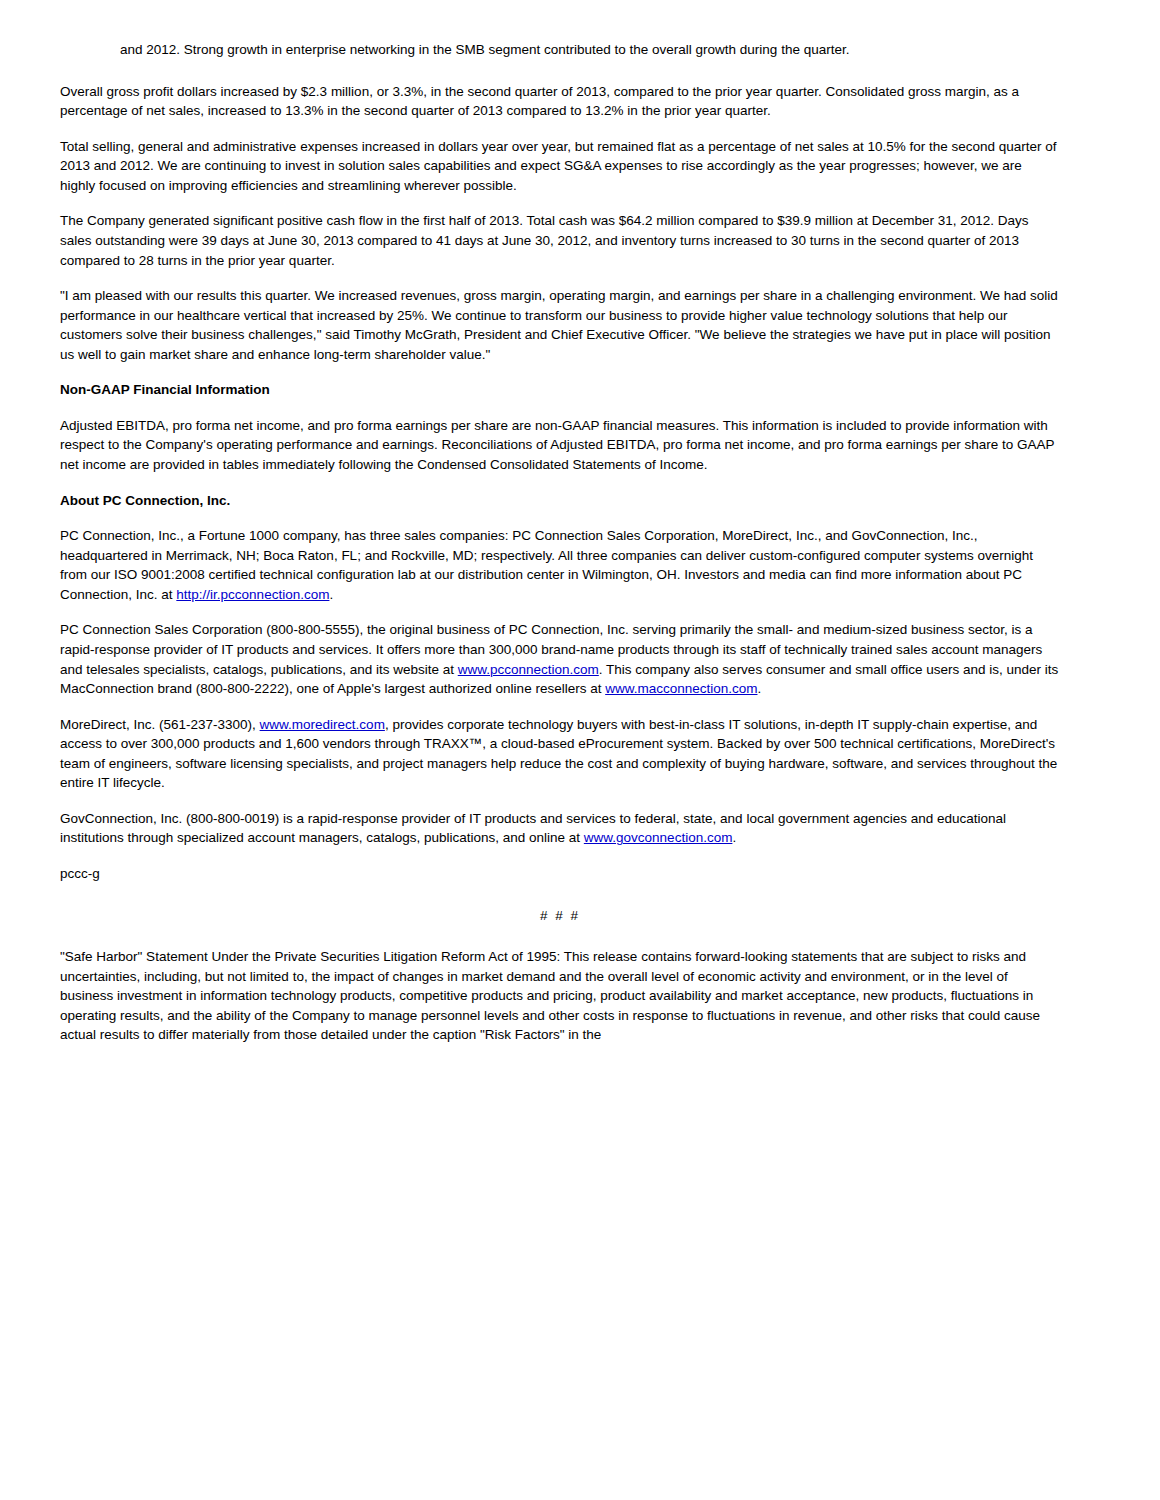and 2012. Strong growth in enterprise networking in the SMB segment contributed to the overall growth during the quarter.
Overall gross profit dollars increased by $2.3 million, or 3.3%, in the second quarter of 2013, compared to the prior year quarter. Consolidated gross margin, as a percentage of net sales, increased to 13.3% in the second quarter of 2013 compared to 13.2% in the prior year quarter.
Total selling, general and administrative expenses increased in dollars year over year, but remained flat as a percentage of net sales at 10.5% for the second quarter of 2013 and 2012. We are continuing to invest in solution sales capabilities and expect SG&A expenses to rise accordingly as the year progresses; however, we are highly focused on improving efficiencies and streamlining wherever possible.
The Company generated significant positive cash flow in the first half of 2013. Total cash was $64.2 million compared to $39.9 million at December 31, 2012. Days sales outstanding were 39 days at June 30, 2013 compared to 41 days at June 30, 2012, and inventory turns increased to 30 turns in the second quarter of 2013 compared to 28 turns in the prior year quarter.
"I am pleased with our results this quarter. We increased revenues, gross margin, operating margin, and earnings per share in a challenging environment. We had solid performance in our healthcare vertical that increased by 25%. We continue to transform our business to provide higher value technology solutions that help our customers solve their business challenges," said Timothy McGrath, President and Chief Executive Officer. "We believe the strategies we have put in place will position us well to gain market share and enhance long-term shareholder value."
Non-GAAP Financial Information
Adjusted EBITDA, pro forma net income, and pro forma earnings per share are non-GAAP financial measures. This information is included to provide information with respect to the Company's operating performance and earnings. Reconciliations of Adjusted EBITDA, pro forma net income, and pro forma earnings per share to GAAP net income are provided in tables immediately following the Condensed Consolidated Statements of Income.
About PC Connection, Inc.
PC Connection, Inc., a Fortune 1000 company, has three sales companies: PC Connection Sales Corporation, MoreDirect, Inc., and GovConnection, Inc., headquartered in Merrimack, NH; Boca Raton, FL; and Rockville, MD; respectively. All three companies can deliver custom-configured computer systems overnight from our ISO 9001:2008 certified technical configuration lab at our distribution center in Wilmington, OH. Investors and media can find more information about PC Connection, Inc. at http://ir.pcconnection.com.
PC Connection Sales Corporation (800-800-5555), the original business of PC Connection, Inc. serving primarily the small- and medium-sized business sector, is a rapid-response provider of IT products and services. It offers more than 300,000 brand-name products through its staff of technically trained sales account managers and telesales specialists, catalogs, publications, and its website at www.pcconnection.com. This company also serves consumer and small office users and is, under its MacConnection brand (800-800-2222), one of Apple's largest authorized online resellers at www.macconnection.com.
MoreDirect, Inc. (561-237-3300), www.moredirect.com, provides corporate technology buyers with best-in-class IT solutions, in-depth IT supply-chain expertise, and access to over 300,000 products and 1,600 vendors through TRAXX™, a cloud-based eProcurement system. Backed by over 500 technical certifications, MoreDirect's team of engineers, software licensing specialists, and project managers help reduce the cost and complexity of buying hardware, software, and services throughout the entire IT lifecycle.
GovConnection, Inc. (800-800-0019) is a rapid-response provider of IT products and services to federal, state, and local government agencies and educational institutions through specialized account managers, catalogs, publications, and online at www.govconnection.com.
pccc-g
# # #
"Safe Harbor" Statement Under the Private Securities Litigation Reform Act of 1995: This release contains forward-looking statements that are subject to risks and uncertainties, including, but not limited to, the impact of changes in market demand and the overall level of economic activity and environment, or in the level of business investment in information technology products, competitive products and pricing, product availability and market acceptance, new products, fluctuations in operating results, and the ability of the Company to manage personnel levels and other costs in response to fluctuations in revenue, and other risks that could cause actual results to differ materially from those detailed under the caption "Risk Factors" in the